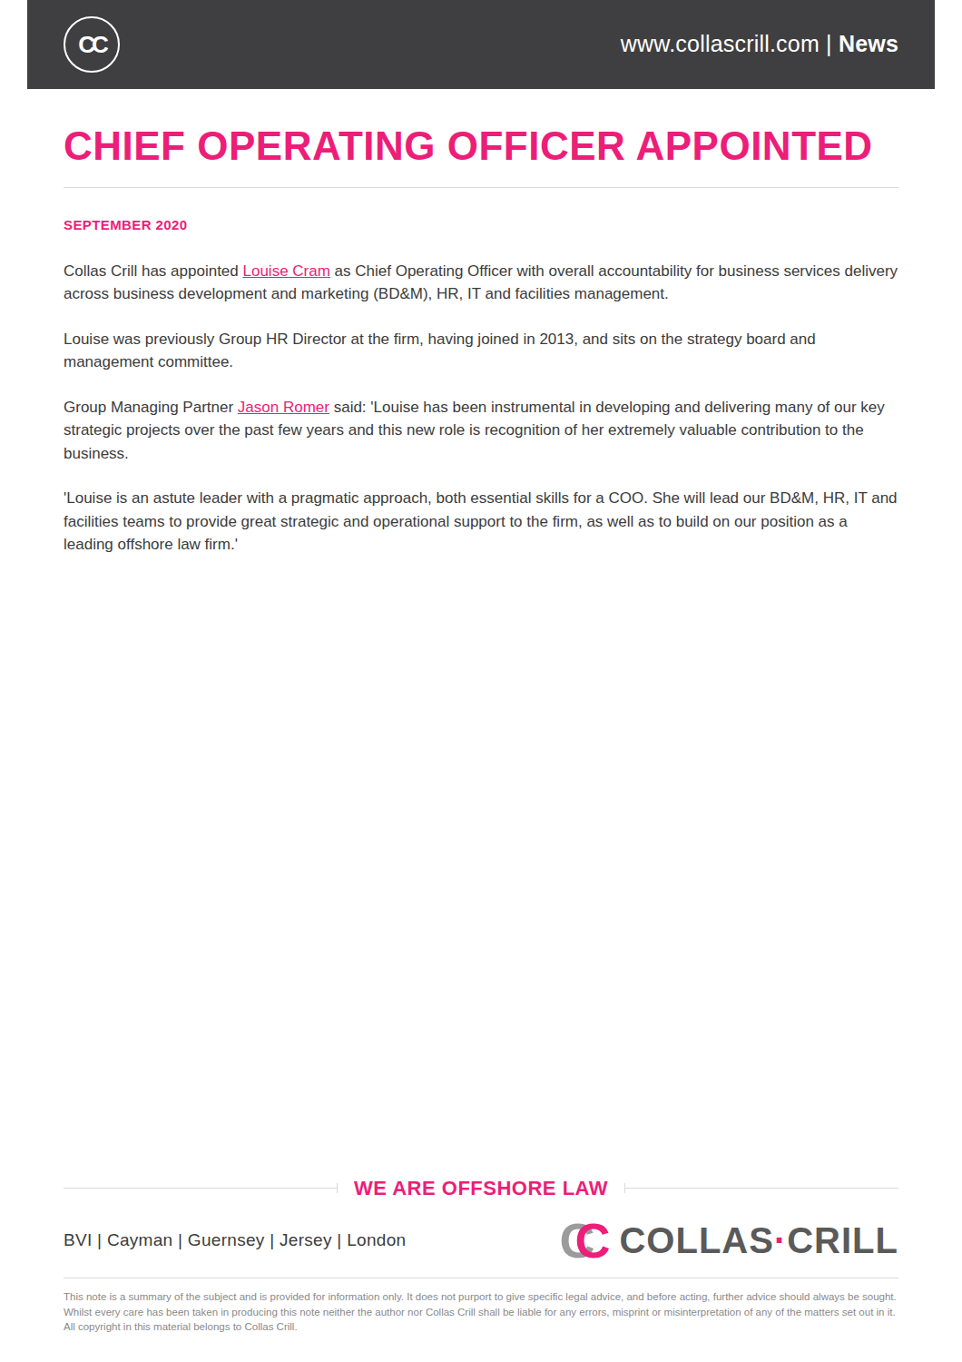CC
www.collascrill.com | News
CHIEF OPERATING OFFICER APPOINTED
SEPTEMBER 2020
Collas Crill has appointed Louise Cram as Chief Operating Officer with overall accountability for business services delivery across business development and marketing (BD&M), HR, IT and facilities management.
Louise was previously Group HR Director at the firm, having joined in 2013, and sits on the strategy board and management committee.
Group Managing Partner Jason Romer said: 'Louise has been instrumental in developing and delivering many of our key strategic projects over the past few years and this new role is recognition of her extremely valuable contribution to the business.
'Louise is an astute leader with a pragmatic approach, both essential skills for a COO. She will lead our BD&M, HR, IT and facilities teams to provide great strategic and operational support to the firm, as well as to build on our position as a leading offshore law firm.'
WE ARE OFFSHORE LAW
BVI | Cayman | Guernsey | Jersey | London
CC
COLLAS·CRILL
This note is a summary of the subject and is provided for information only. It does not purport to give specific legal advice, and before acting, further advice should always be sought. Whilst every care has been taken in producing this note neither the author nor Collas Crill shall be liable for any errors, misprint or misinterpretation of any of the matters set out in it. All copyright in this material belongs to Collas Crill.